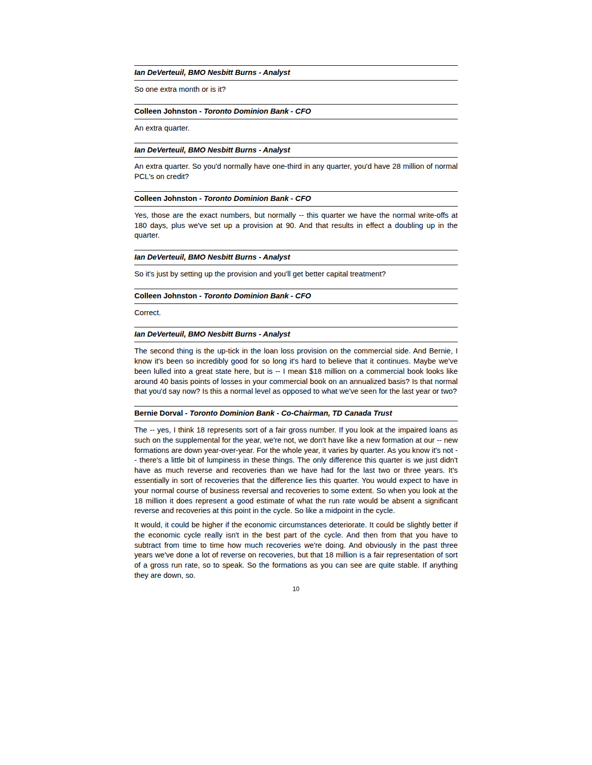Ian DeVerteuil, BMO Nesbitt Burns - Analyst
So one extra month or is it?
Colleen Johnston - Toronto Dominion Bank - CFO
An extra quarter.
Ian DeVerteuil, BMO Nesbitt Burns - Analyst
An extra quarter. So you'd normally have one-third in any quarter, you'd have 28 million of normal PCL's on credit?
Colleen Johnston - Toronto Dominion Bank - CFO
Yes, those are the exact numbers, but normally -- this quarter we have the normal write-offs at 180 days, plus we've set up a provision at 90. And that results in effect a doubling up in the quarter.
Ian DeVerteuil, BMO Nesbitt Burns - Analyst
So it's just by setting up the provision and you'll get better capital treatment?
Colleen Johnston - Toronto Dominion Bank - CFO
Correct.
Ian DeVerteuil, BMO Nesbitt Burns - Analyst
The second thing is the up-tick in the loan loss provision on the commercial side. And Bernie, I know it's been so incredibly good for so long it's hard to believe that it continues. Maybe we've been lulled into a great state here, but is -- I mean $18 million on a commercial book looks like around 40 basis points of losses in your commercial book on an annualized basis? Is that normal that you'd say now? Is this a normal level as opposed to what we've seen for the last year or two?
Bernie Dorval - Toronto Dominion Bank - Co-Chairman, TD Canada Trust
The -- yes, I think 18 represents sort of a fair gross number. If you look at the impaired loans as such on the supplemental for the year, we're not, we don't have like a new formation at our -- new formations are down year-over-year. For the whole year, it varies by quarter. As you know it's not -- there's a little bit of lumpiness in these things. The only difference this quarter is we just didn't have as much reverse and recoveries than we have had for the last two or three years. It's essentially in sort of recoveries that the difference lies this quarter. You would expect to have in your normal course of business reversal and recoveries to some extent. So when you look at the 18 million it does represent a good estimate of what the run rate would be absent a significant reverse and recoveries at this point in the cycle. So like a midpoint in the cycle.
It would, it could be higher if the economic circumstances deteriorate. It could be slightly better if the economic cycle really isn't in the best part of the cycle. And then from that you have to subtract from time to time how much recoveries we're doing. And obviously in the past three years we've done a lot of reverse on recoveries, but that 18 million is a fair representation of sort of a gross run rate, so to speak. So the formations as you can see are quite stable. If anything they are down, so.
10